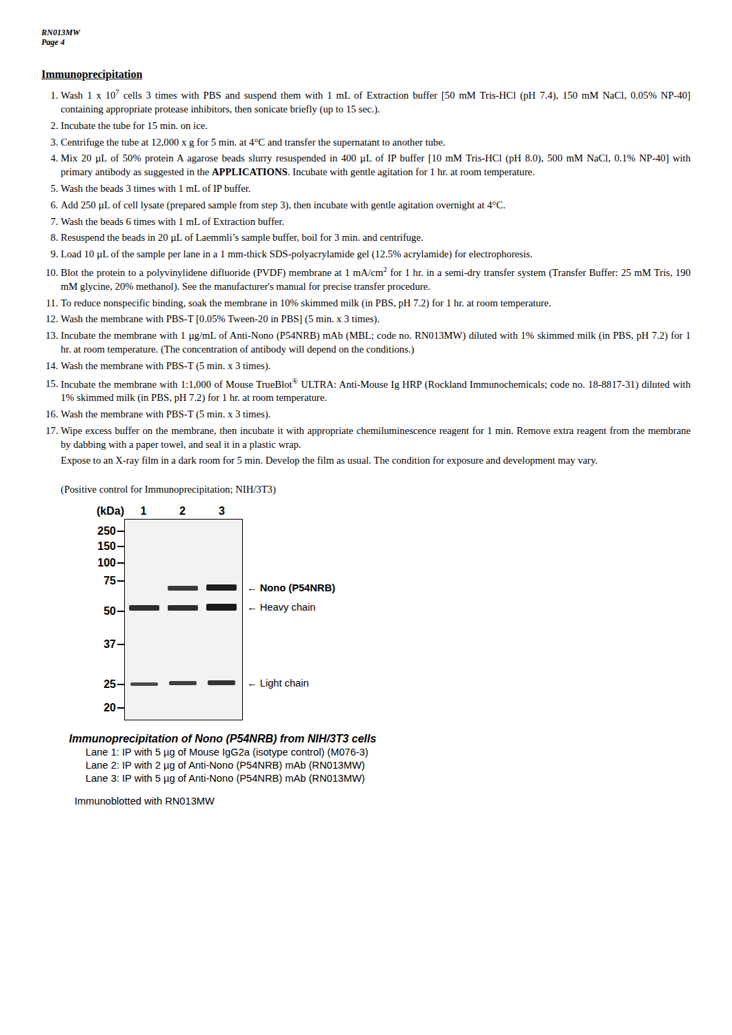RN013MW
Page 4
Immunoprecipitation
Wash 1 x 107 cells 3 times with PBS and suspend them with 1 mL of Extraction buffer [50 mM Tris-HCl (pH 7.4), 150 mM NaCl, 0.05% NP-40] containing appropriate protease inhibitors, then sonicate briefly (up to 15 sec.).
Incubate the tube for 15 min. on ice.
Centrifuge the tube at 12,000 x g for 5 min. at 4°C and transfer the supernatant to another tube.
Mix 20 µL of 50% protein A agarose beads slurry resuspended in 400 µL of IP buffer [10 mM Tris-HCl (pH 8.0), 500 mM NaCl, 0.1% NP-40] with primary antibody as suggested in the APPLICATIONS. Incubate with gentle agitation for 1 hr. at room temperature.
Wash the beads 3 times with 1 mL of IP buffer.
Add 250 µL of cell lysate (prepared sample from step 3), then incubate with gentle agitation overnight at 4°C.
Wash the beads 6 times with 1 mL of Extraction buffer.
Resuspend the beads in 20 µL of Laemmli’s sample buffer, boil for 3 min. and centrifuge.
Load 10 µL of the sample per lane in a 1 mm-thick SDS-polyacrylamide gel (12.5% acrylamide) for electrophoresis.
Blot the protein to a polyvinylidene difluoride (PVDF) membrane at 1 mA/cm2 for 1 hr. in a semi-dry transfer system (Transfer Buffer: 25 mM Tris, 190 mM glycine, 20% methanol). See the manufacturer's manual for precise transfer procedure.
To reduce nonspecific binding, soak the membrane in 10% skimmed milk (in PBS, pH 7.2) for 1 hr. at room temperature.
Wash the membrane with PBS-T [0.05% Tween-20 in PBS] (5 min. x 3 times).
Incubate the membrane with 1 µg/mL of Anti-Nono (P54NRB) mAb (MBL; code no. RN013MW) diluted with 1% skimmed milk (in PBS, pH 7.2) for 1 hr. at room temperature. (The concentration of antibody will depend on the conditions.)
Wash the membrane with PBS-T (5 min. x 3 times).
Incubate the membrane with 1:1,000 of Mouse TrueBlot® ULTRA: Anti-Mouse Ig HRP (Rockland Immunochemicals; code no. 18-8817-31) diluted with 1% skimmed milk (in PBS, pH 7.2) for 1 hr. at room temperature.
Wash the membrane with PBS-T (5 min. x 3 times).
Wipe excess buffer on the membrane, then incubate it with appropriate chemiluminescence reagent for 1 min. Remove extra reagent from the membrane by dabbing with a paper towel, and seal it in a plastic wrap.
Expose to an X-ray film in a dark room for 5 min. Develop the film as usual. The condition for exposure and development may vary.
(Positive control for Immunoprecipitation; NIH/3T3)
| (kDa) | / 1 / 2 / 3 / | |
| 250 150 100 75 50 37 25 20 | | ← Nono (P54NRB) ← Heavy chain ← Light chain |
Immunoprecipitation of Nono (P54NRB) from NIH/3T3 cells
Lane 1: IP with 5 µg of Mouse IgG2a (isotype control) (M076-3)
Lane 2: IP with 2 µg of Anti-Nono (P54NRB) mAb (RN013MW)
Lane 3: IP with 5 µg of Anti-Nono (P54NRB) mAb (RN013MW)
Immunoblotted with RN013MW